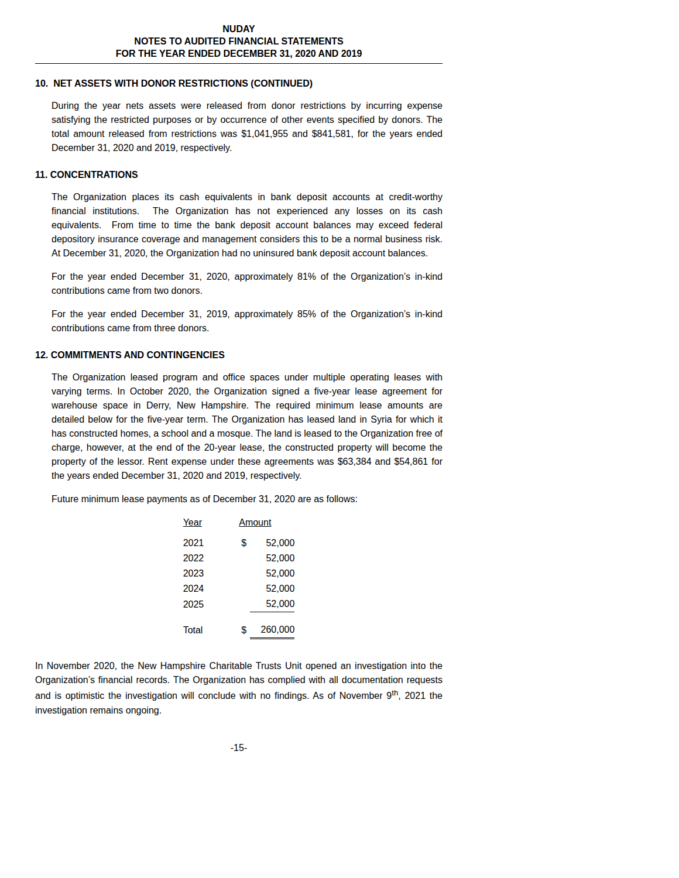NUDAY
NOTES TO AUDITED FINANCIAL STATEMENTS
FOR THE YEAR ENDED DECEMBER 31, 2020 AND 2019
10. NET ASSETS WITH DONOR RESTRICTIONS (CONTINUED)
During the year nets assets were released from donor restrictions by incurring expense satisfying the restricted purposes or by occurrence of other events specified by donors. The total amount released from restrictions was $1,041,955 and $841,581, for the years ended December 31, 2020 and 2019, respectively.
11. CONCENTRATIONS
The Organization places its cash equivalents in bank deposit accounts at credit-worthy financial institutions. The Organization has not experienced any losses on its cash equivalents. From time to time the bank deposit account balances may exceed federal depository insurance coverage and management considers this to be a normal business risk. At December 31, 2020, the Organization had no uninsured bank deposit account balances.
For the year ended December 31, 2020, approximately 81% of the Organization’s in-kind contributions came from two donors.
For the year ended December 31, 2019, approximately 85% of the Organization’s in-kind contributions came from three donors.
12. COMMITMENTS AND CONTINGENCIES
The Organization leased program and office spaces under multiple operating leases with varying terms. In October 2020, the Organization signed a five-year lease agreement for warehouse space in Derry, New Hampshire. The required minimum lease amounts are detailed below for the five-year term. The Organization has leased land in Syria for which it has constructed homes, a school and a mosque. The land is leased to the Organization free of charge, however, at the end of the 20-year lease, the constructed property will become the property of the lessor. Rent expense under these agreements was $63,384 and $54,861 for the years ended December 31, 2020 and 2019, respectively.
Future minimum lease payments as of December 31, 2020 are as follows:
| Year | Amount |
| --- | --- |
| 2021 | $ | 52,000 |
| 2022 | | 52,000 |
| 2023 | | 52,000 |
| 2024 | | 52,000 |
| 2025 | | 52,000 |
| Total | $ | 260,000 |
In November 2020, the New Hampshire Charitable Trusts Unit opened an investigation into the Organization’s financial records. The Organization has complied with all documentation requests and is optimistic the investigation will conclude with no findings. As of November 9th, 2021 the investigation remains ongoing.
-15-